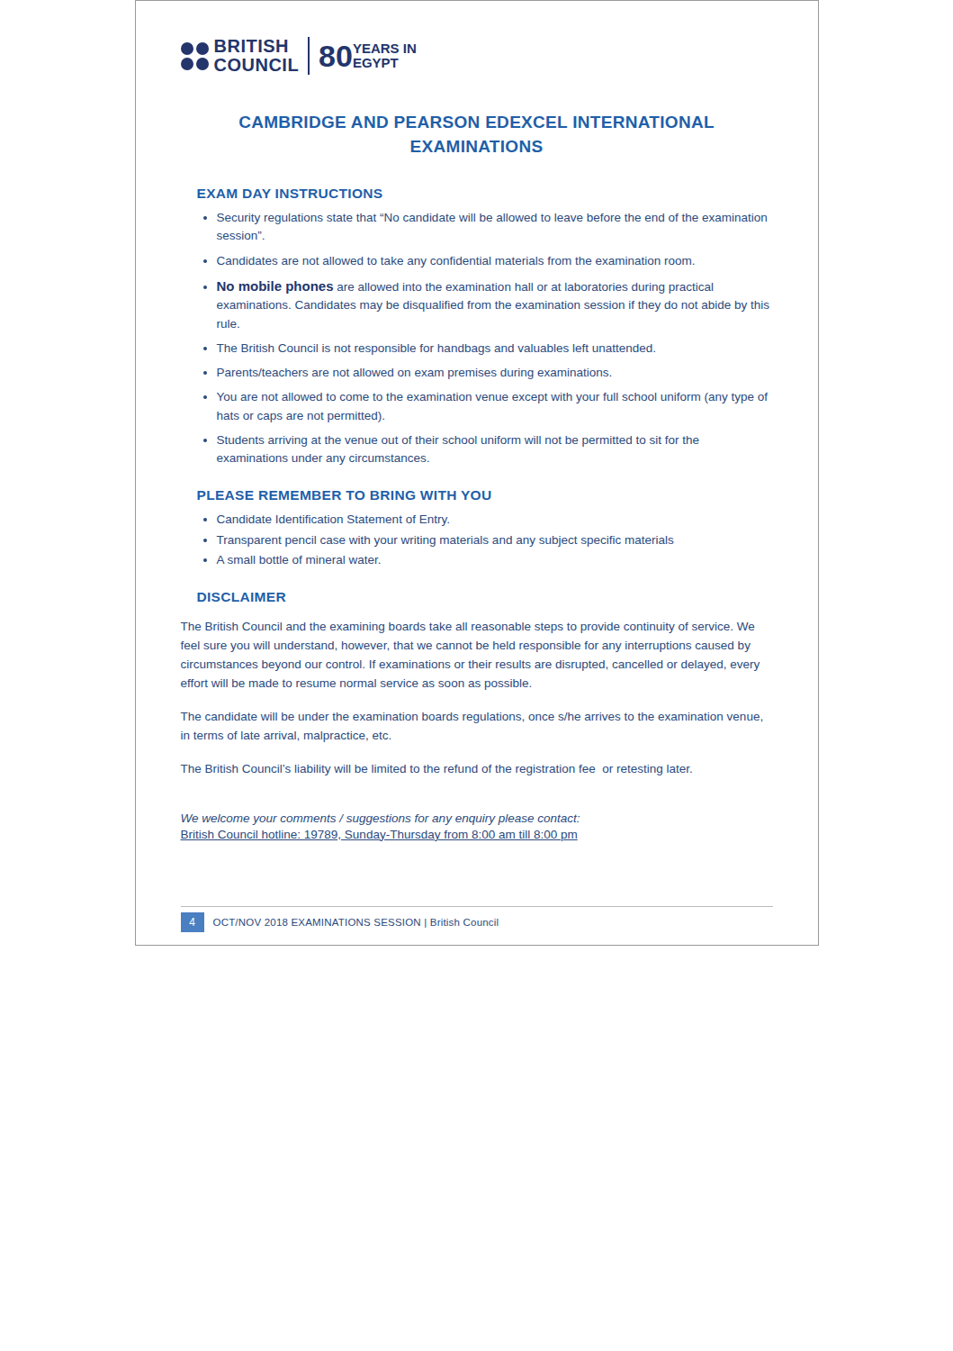BRITISH
COUNCIL
80
YEARS IN
EGYPT
CAMBRIDGE AND PEARSON EDEXCEL INTERNATIONAL
EXAMINATIONS
EXAM DAY INSTRUCTIONS
Security regulations state that “No candidate will be allowed to leave before the end of the examination session”.
Candidates are not allowed to take any confidential materials from the examination room.
No mobile phones are allowed into the examination hall or at laboratories during practical examinations. Candidates may be disqualified from the examination session if they do not abide by this rule.
The British Council is not responsible for handbags and valuables left unattended.
Parents/teachers are not allowed on exam premises during examinations.
You are not allowed to come to the examination venue except with your full school uniform (any type of hats or caps are not permitted).
Students arriving at the venue out of their school uniform will not be permitted to sit for the examinations under any circumstances.
PLEASE REMEMBER TO BRING WITH YOU
Candidate Identification Statement of Entry.
Transparent pencil case with your writing materials and any subject specific materials
A small bottle of mineral water.
DISCLAIMER
The British Council and the examining boards take all reasonable steps to provide continuity of service. We feel sure you will understand, however, that we cannot be held responsible for any interruptions caused by circumstances beyond our control. If examinations or their results are disrupted, cancelled or delayed, every effort will be made to resume normal service as soon as possible.
The candidate will be under the examination boards regulations, once s/he arrives to the examination venue, in terms of late arrival, malpractice, etc.
The British Council’s liability will be limited to the refund of the registration fee or retesting later.
We welcome your comments / suggestions for any enquiry please contact: British Council hotline: 19789, Sunday-Thursday from 8:00 am till 8:00 pm
4
OCT/NOV 2018 EXAMINATIONS SESSION | British Council